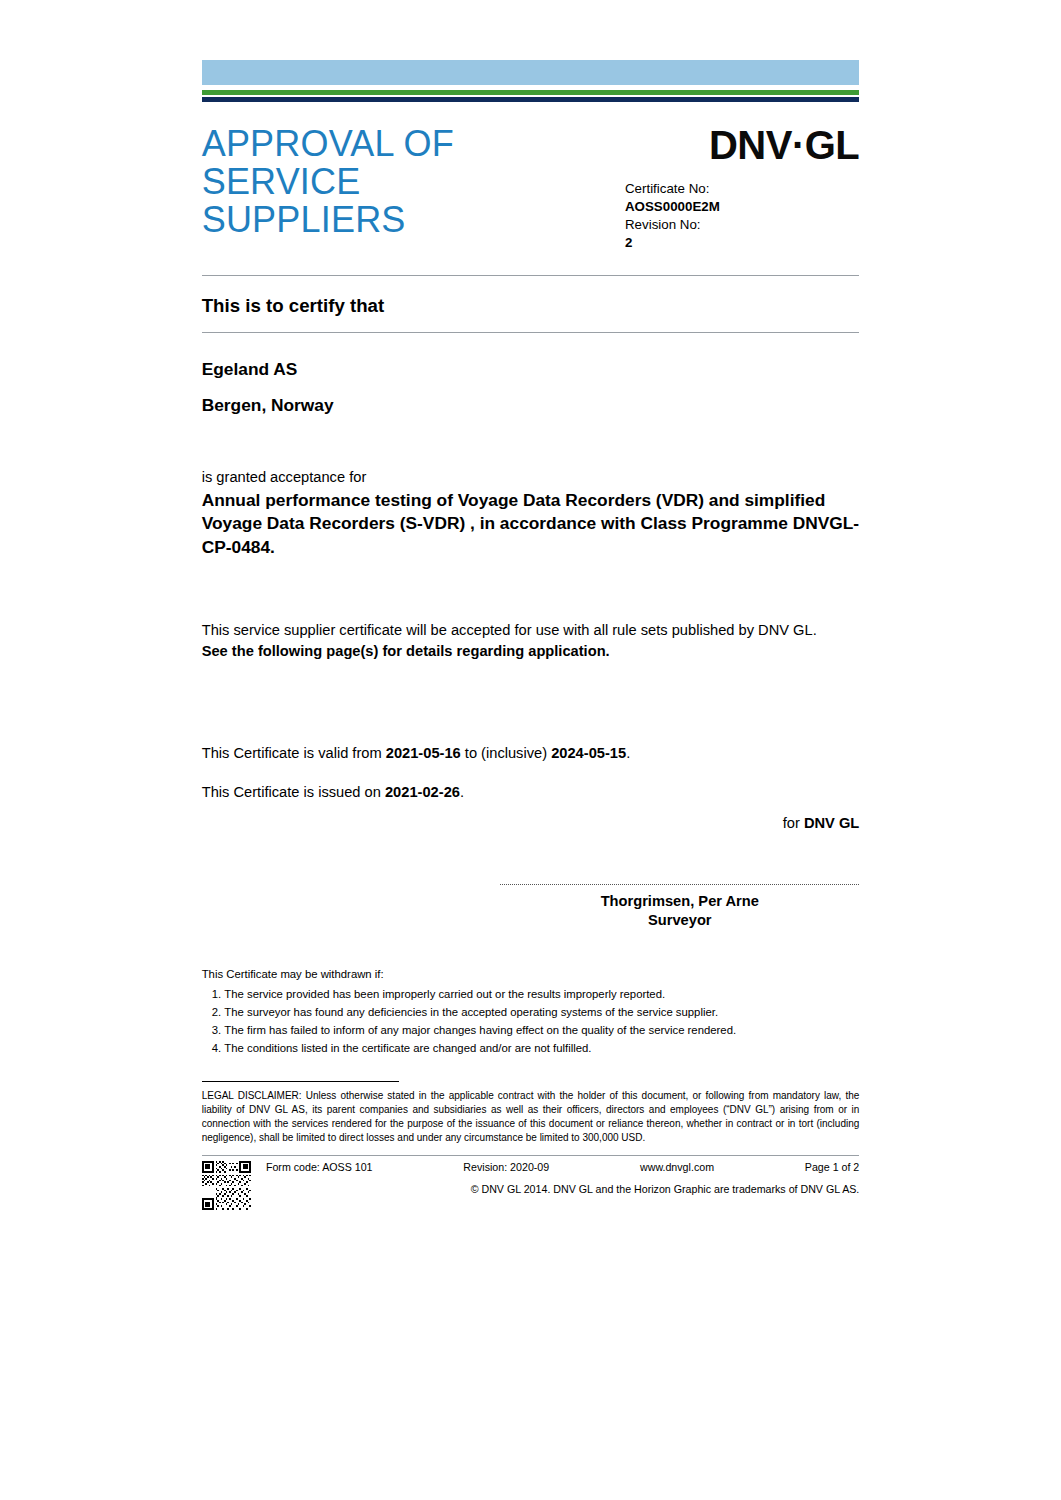APPROVAL OF SERVICE
SUPPLIERS
DNV·GL
Certificate No:
AOSS0000E2M
Revision No:
2
This is to certify that
Egeland AS
Bergen, Norway
is granted acceptance for
Annual performance testing of Voyage Data Recorders (VDR) and simplified Voyage Data Recorders (S-VDR) , in accordance with Class Programme DNVGL-CP-0484.
This service supplier certificate will be accepted for use with all rule sets published by DNV GL.
See the following page(s) for details regarding application.
This Certificate is valid from 2021-05-16 to (inclusive) 2024-05-15.
This Certificate is issued on 2021-02-26.
for DNV GL
Thorgrimsen, Per Arne
Surveyor
This Certificate may be withdrawn if:
The service provided has been improperly carried out or the results improperly reported.
The surveyor has found any deficiencies in the accepted operating systems of the service supplier.
The firm has failed to inform of any major changes having effect on the quality of the service rendered.
The conditions listed in the certificate are changed and/or are not fulfilled.
LEGAL DISCLAIMER: Unless otherwise stated in the applicable contract with the holder of this document, or following from mandatory law, the liability of DNV GL AS, its parent companies and subsidiaries as well as their officers, directors and employees (“DNV GL”) arising from or in connection with the services rendered for the purpose of the issuance of this document or reliance thereon, whether in contract or in tort (including negligence), shall be limited to direct losses and under any circumstance be limited to 300,000 USD.
Form code: AOSS 101 Revision: 2020-09 www.dnvgl.com Page 1 of 2
© DNV GL 2014. DNV GL and the Horizon Graphic are trademarks of DNV GL AS.